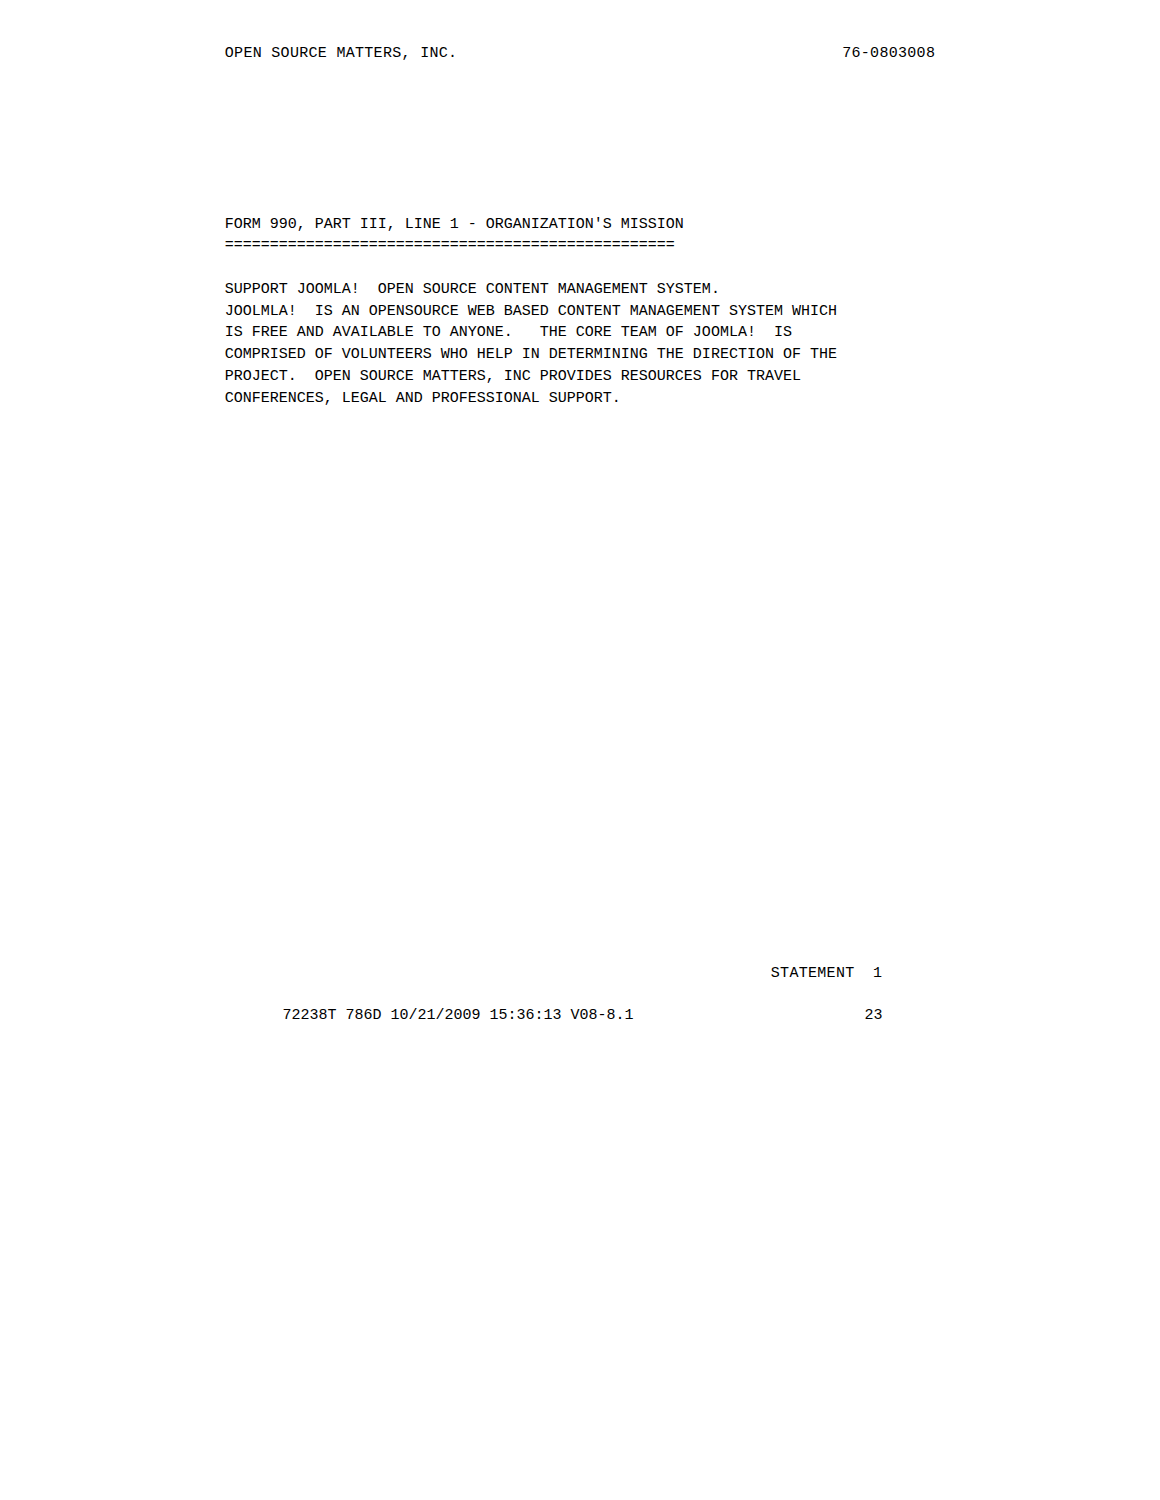OPEN SOURCE MATTERS, INC. 76-0803008
FORM 990, PART III, LINE 1 - ORGANIZATION'S MISSION
==================================================

SUPPORT JOOMLA!  OPEN SOURCE CONTENT MANAGEMENT SYSTEM.
JOOLMLA!  IS AN OPENSOURCE WEB BASED CONTENT MANAGEMENT SYSTEM WHICH
IS FREE AND AVAILABLE TO ANYONE.   THE CORE TEAM OF JOOMLA!  IS
COMPRISED OF VOLUNTEERS WHO HELP IN DETERMINING THE DIRECTION OF THE
PROJECT.  OPEN SOURCE MATTERS, INC PROVIDES RESOURCES FOR TRAVEL
CONFERENCES, LEGAL AND PROFESSIONAL SUPPORT.
STATEMENT 1
72238T 786D 10/21/2009 15:36:13 V08-8.1 23